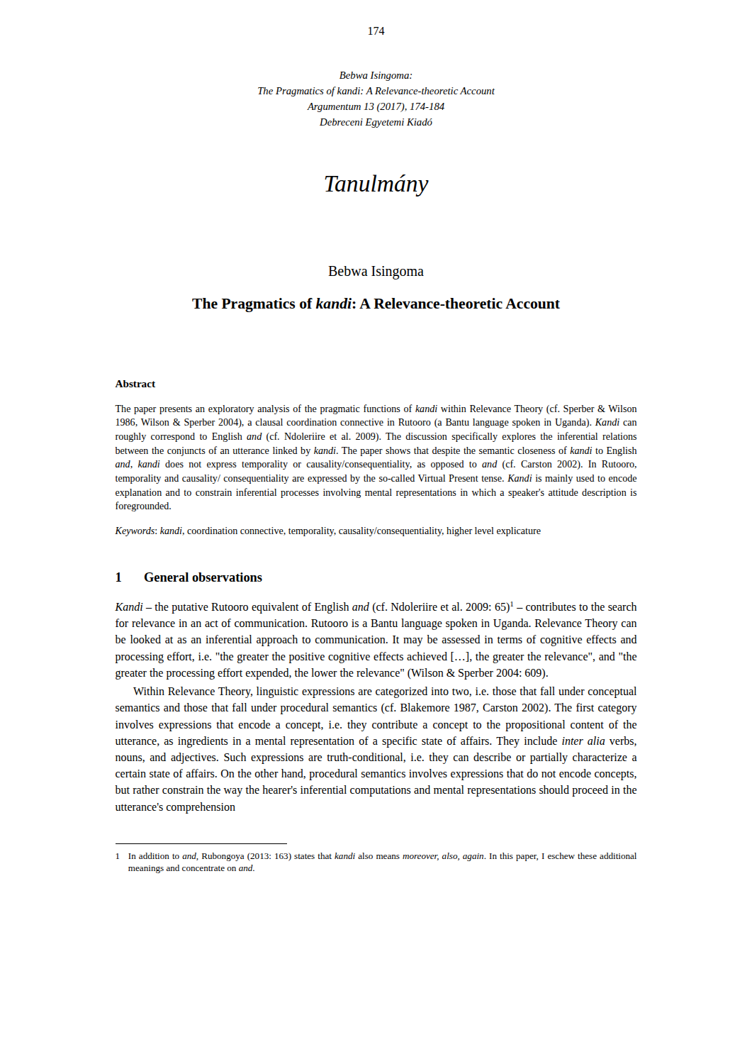174
Bebwa Isingoma:
The Pragmatics of kandi: A Relevance-theoretic Account
Argumentum 13 (2017), 174-184
Debreceni Egyetemi Kiadó
Tanulmány
Bebwa Isingoma
The Pragmatics of kandi: A Relevance-theoretic Account
Abstract
The paper presents an exploratory analysis of the pragmatic functions of kandi within Relevance Theory (cf. Sperber & Wilson 1986, Wilson & Sperber 2004), a clausal coordination connective in Rutooro (a Bantu language spoken in Uganda). Kandi can roughly correspond to English and (cf. Ndoleriire et al. 2009). The discussion specifically explores the inferential relations between the conjuncts of an utterance linked by kandi. The paper shows that despite the semantic closeness of kandi to English and, kandi does not express temporality or causality/consequentiality, as opposed to and (cf. Carston 2002). In Rutooro, temporality and causality/ consequentiality are expressed by the so-called Virtual Present tense. Kandi is mainly used to encode explanation and to constrain inferential processes involving mental representations in which a speaker's attitude description is foregrounded.
Keywords: kandi, coordination connective, temporality, causality/consequentiality, higher level explicature
1 General observations
Kandi – the putative Rutooro equivalent of English and (cf. Ndoleriire et al. 2009: 65)1 – contributes to the search for relevance in an act of communication. Rutooro is a Bantu language spoken in Uganda. Relevance Theory can be looked at as an inferential approach to communication. It may be assessed in terms of cognitive effects and processing effort, i.e. "the greater the positive cognitive effects achieved […], the greater the relevance", and "the greater the processing effort expended, the lower the relevance" (Wilson & Sperber 2004: 609).
Within Relevance Theory, linguistic expressions are categorized into two, i.e. those that fall under conceptual semantics and those that fall under procedural semantics (cf. Blakemore 1987, Carston 2002). The first category involves expressions that encode a concept, i.e. they contribute a concept to the propositional content of the utterance, as ingredients in a mental representation of a specific state of affairs. They include inter alia verbs, nouns, and adjectives. Such expressions are truth-conditional, i.e. they can describe or partially characterize a certain state of affairs. On the other hand, procedural semantics involves expressions that do not encode concepts, but rather constrain the way the hearer's inferential computations and mental representations should proceed in the utterance's comprehension
1 In addition to and, Rubongoya (2013: 163) states that kandi also means moreover, also, again. In this paper, I eschew these additional meanings and concentrate on and.